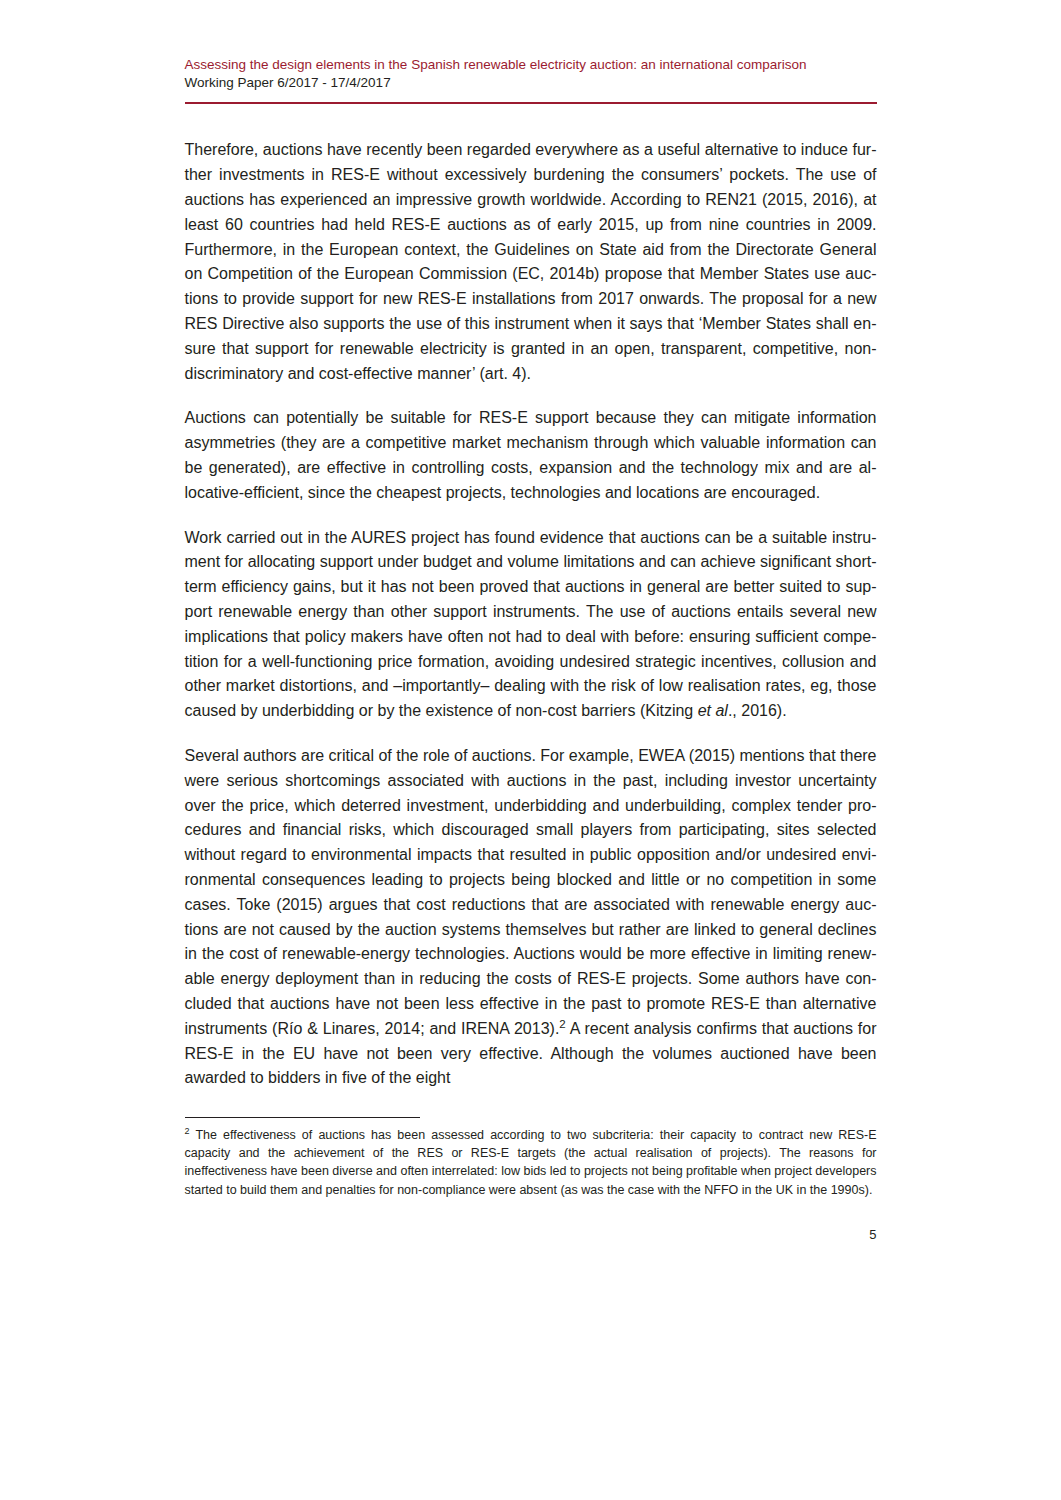Assessing the design elements in the Spanish renewable electricity auction: an international comparison
Working Paper 6/2017 - 17/4/2017
Therefore, auctions have recently been regarded everywhere as a useful alternative to induce further investments in RES-E without excessively burdening the consumers’ pockets. The use of auctions has experienced an impressive growth worldwide. According to REN21 (2015, 2016), at least 60 countries had held RES-E auctions as of early 2015, up from nine countries in 2009. Furthermore, in the European context, the Guidelines on State aid from the Directorate General on Competition of the European Commission (EC, 2014b) propose that Member States use auctions to provide support for new RES-E installations from 2017 onwards. The proposal for a new RES Directive also supports the use of this instrument when it says that ‘Member States shall ensure that support for renewable electricity is granted in an open, transparent, competitive, non-discriminatory and cost-effective manner’ (art. 4).
Auctions can potentially be suitable for RES-E support because they can mitigate information asymmetries (they are a competitive market mechanism through which valuable information can be generated), are effective in controlling costs, expansion and the technology mix and are allocative-efficient, since the cheapest projects, technologies and locations are encouraged.
Work carried out in the AURES project has found evidence that auctions can be a suitable instrument for allocating support under budget and volume limitations and can achieve significant short-term efficiency gains, but it has not been proved that auctions in general are better suited to support renewable energy than other support instruments. The use of auctions entails several new implications that policy makers have often not had to deal with before: ensuring sufficient competition for a well-functioning price formation, avoiding undesired strategic incentives, collusion and other market distortions, and –importantly– dealing with the risk of low realisation rates, eg, those caused by underbidding or by the existence of non-cost barriers (Kitzing et al., 2016).
Several authors are critical of the role of auctions. For example, EWEA (2015) mentions that there were serious shortcomings associated with auctions in the past, including investor uncertainty over the price, which deterred investment, underbidding and underbuilding, complex tender procedures and financial risks, which discouraged small players from participating, sites selected without regard to environmental impacts that resulted in public opposition and/or undesired environmental consequences leading to projects being blocked and little or no competition in some cases. Toke (2015) argues that cost reductions that are associated with renewable energy auctions are not caused by the auction systems themselves but rather are linked to general declines in the cost of renewable-energy technologies. Auctions would be more effective in limiting renewable energy deployment than in reducing the costs of RES-E projects. Some authors have concluded that auctions have not been less effective in the past to promote RES-E than alternative instruments (Río & Linares, 2014; and IRENA 2013).2 A recent analysis confirms that auctions for RES-E in the EU have not been very effective. Although the volumes auctioned have been awarded to bidders in five of the eight
2 The effectiveness of auctions has been assessed according to two subcriteria: their capacity to contract new RES-E capacity and the achievement of the RES or RES-E targets (the actual realisation of projects). The reasons for ineffectiveness have been diverse and often interrelated: low bids led to projects not being profitable when project developers started to build them and penalties for non-compliance were absent (as was the case with the NFFO in the UK in the 1990s).
5